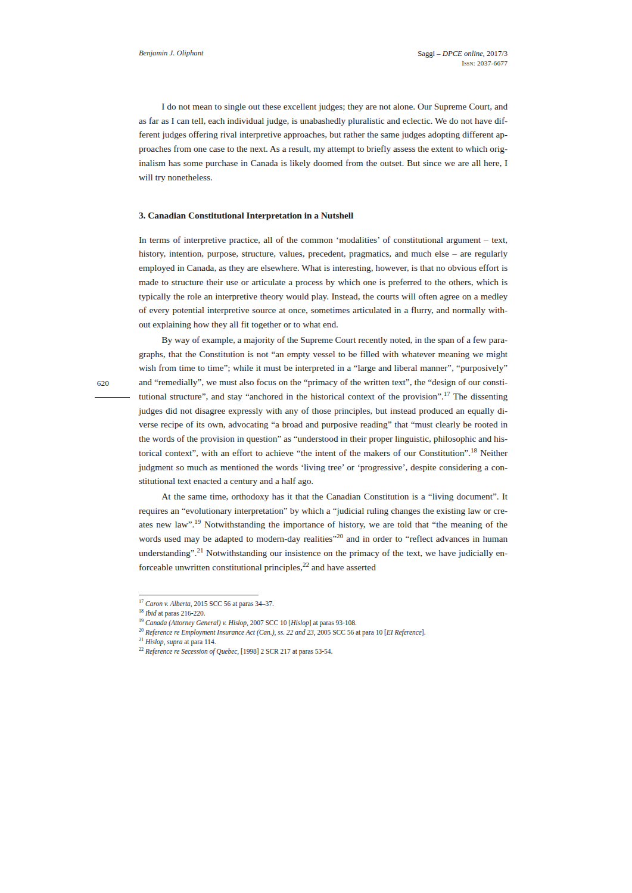Benjamin J. Oliphant
Saggi – DPCE online, 2017/3
Issn: 2037-6677
620
I do not mean to single out these excellent judges; they are not alone. Our Supreme Court, and as far as I can tell, each individual judge, is unabashedly pluralistic and eclectic. We do not have different judges offering rival interpretive approaches, but rather the same judges adopting different approaches from one case to the next. As a result, my attempt to briefly assess the extent to which originalism has some purchase in Canada is likely doomed from the outset. But since we are all here, I will try nonetheless.
3. Canadian Constitutional Interpretation in a Nutshell
In terms of interpretive practice, all of the common ‘modalities’ of constitutional argument – text, history, intention, purpose, structure, values, precedent, pragmatics, and much else – are regularly employed in Canada, as they are elsewhere. What is interesting, however, is that no obvious effort is made to structure their use or articulate a process by which one is preferred to the others, which is typically the role an interpretive theory would play. Instead, the courts will often agree on a medley of every potential interpretive source at once, sometimes articulated in a flurry, and normally without explaining how they all fit together or to what end.
By way of example, a majority of the Supreme Court recently noted, in the span of a few paragraphs, that the Constitution is not “an empty vessel to be filled with whatever meaning we might wish from time to time”; while it must be interpreted in a “large and liberal manner”, “purposively” and “remedially”, we must also focus on the “primacy of the written text”, the “design of our constitutional structure”, and stay “anchored in the historical context of the provision”.17 The dissenting judges did not disagree expressly with any of those principles, but instead produced an equally diverse recipe of its own, advocating “a broad and purposive reading” that “must clearly be rooted in the words of the provision in question” as “understood in their proper linguistic, philosophic and historical context”, with an effort to achieve “the intent of the makers of our Constitution”.18 Neither judgment so much as mentioned the words ‘living tree’ or ‘progressive’, despite considering a constitutional text enacted a century and a half ago.
At the same time, orthodoxy has it that the Canadian Constitution is a “living document”. It requires an “evolutionary interpretation” by which a “judicial ruling changes the existing law or creates new law”.19 Notwithstanding the importance of history, we are told that “the meaning of the words used may be adapted to modern-day realities”20 and in order to “reflect advances in human understanding”.21 Notwithstanding our insistence on the primacy of the text, we have judicially enforceable unwritten constitutional principles,22 and have asserted
17 Caron v. Alberta, 2015 SCC 56 at paras 34–37.
18 Ibid at paras 216-220.
19 Canada (Attorney General) v. Hislop, 2007 SCC 10 [Hislop] at paras 93-108.
20 Reference re Employment Insurance Act (Can.), ss. 22 and 23, 2005 SCC 56 at para 10 [EI Reference].
21 Hislop, supra at para 114.
22 Reference re Secession of Quebec, [1998] 2 SCR 217 at paras 53-54.